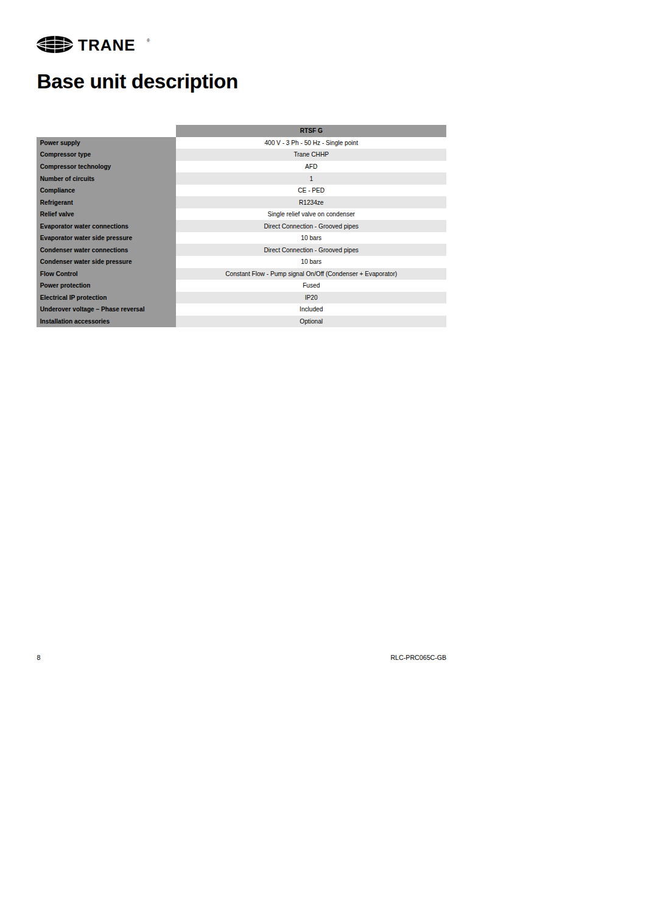TRANE ®
Base unit description
| | RTSF G |
| --- | --- |
| Power supply | 400 V - 3 Ph - 50 Hz - Single point |
| Compressor type | Trane CHHP |
| Compressor technology | AFD |
| Number of circuits | 1 |
| Compliance | CE - PED |
| Refrigerant | R1234ze |
| Relief valve | Single relief valve on condenser |
| Evaporator water connections | Direct Connection - Grooved pipes |
| Evaporator water side pressure | 10 bars |
| Condenser water connections | Direct Connection - Grooved pipes |
| Condenser water side pressure | 10 bars |
| Flow Control | Constant Flow - Pump signal On/Off (Condenser + Evaporator) |
| Power protection | Fused |
| Electrical IP protection | IP20 |
| Underover voltage – Phase reversal | Included |
| Installation accessories | Optional |
8 RLC-PRC065C-GB